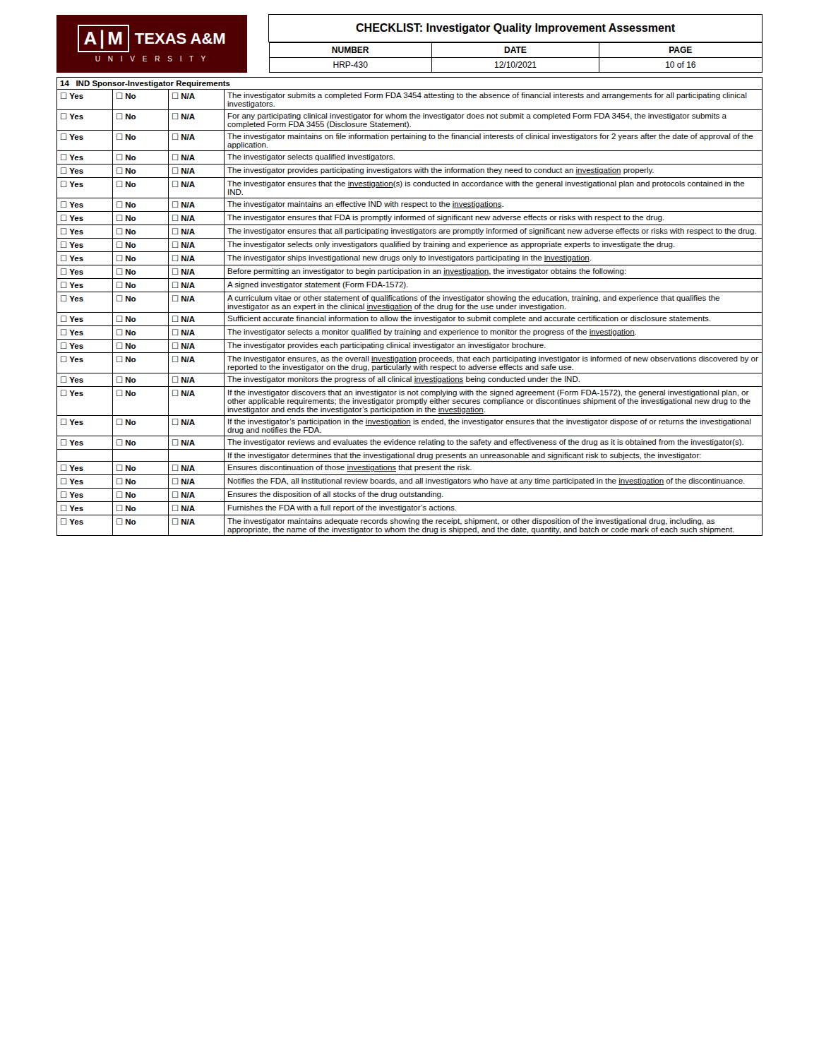| A∣M TEXAS A&M U N I V E R S I T Y | CHECKLIST: Investigator Quality Improvement Assessment |
| / NUMBER / DATE / PAGE / / --- / --- / --- / / HRP-430 / 12/10/2021 / 10 of 16 / |
| 14 IND Sponsor-Investigator Requirements |
| ☐ Yes | ☐ No | ☐ N/A | The investigator submits a completed Form FDA 3454 attesting to the absence of financial interests and arrangements for all participating clinical investigators. |
| ☐ Yes | ☐ No | ☐ N/A | For any participating clinical investigator for whom the investigator does not submit a completed Form FDA 3454, the investigator submits a completed Form FDA 3455 (Disclosure Statement). |
| ☐ Yes | ☐ No | ☐ N/A | The investigator maintains on file information pertaining to the financial interests of clinical investigators for 2 years after the date of approval of the application. |
| ☐ Yes | ☐ No | ☐ N/A | The investigator selects qualified investigators. |
| ☐ Yes | ☐ No | ☐ N/A | The investigator provides participating investigators with the information they need to conduct an investigation properly. |
| ☐ Yes | ☐ No | ☐ N/A | The investigator ensures that the investigation (s) is conducted in accordance with the general investigational plan and protocols contained in the IND. |
| ☐ Yes | ☐ No | ☐ N/A | The investigator maintains an effective IND with respect to the investigations . |
| ☐ Yes | ☐ No | ☐ N/A | The investigator ensures that FDA is promptly informed of significant new adverse effects or risks with respect to the drug. |
| ☐ Yes | ☐ No | ☐ N/A | The investigator ensures that all participating investigators are promptly informed of significant new adverse effects or risks with respect to the drug. |
| ☐ Yes | ☐ No | ☐ N/A | The investigator selects only investigators qualified by training and experience as appropriate experts to investigate the drug. |
| ☐ Yes | ☐ No | ☐ N/A | The investigator ships investigational new drugs only to investigators participating in the investigation . |
| ☐ Yes | ☐ No | ☐ N/A | Before permitting an investigator to begin participation in an investigation , the investigator obtains the following: |
| ☐ Yes | ☐ No | ☐ N/A | A signed investigator statement (Form FDA-1572). |
| ☐ Yes | ☐ No | ☐ N/A | A curriculum vitae or other statement of qualifications of the investigator showing the education, training, and experience that qualifies the investigator as an expert in the clinical investigation of the drug for the use under investigation. |
| ☐ Yes | ☐ No | ☐ N/A | Sufficient accurate financial information to allow the investigator to submit complete and accurate certification or disclosure statements. |
| ☐ Yes | ☐ No | ☐ N/A | The investigator selects a monitor qualified by training and experience to monitor the progress of the investigation . |
| ☐ Yes | ☐ No | ☐ N/A | The investigator provides each participating clinical investigator an investigator brochure. |
| ☐ Yes | ☐ No | ☐ N/A | The investigator ensures, as the overall investigation proceeds, that each participating investigator is informed of new observations discovered by or reported to the investigator on the drug, particularly with respect to adverse effects and safe use. |
| ☐ Yes | ☐ No | ☐ N/A | The investigator monitors the progress of all clinical investigations being conducted under the IND. |
| ☐ Yes | ☐ No | ☐ N/A | If the investigator discovers that an investigator is not complying with the signed agreement (Form FDA-1572), the general investigational plan, or other applicable requirements; the investigator promptly either secures compliance or discontinues shipment of the investigational new drug to the investigator and ends the investigator’s participation in the investigation . |
| ☐ Yes | ☐ No | ☐ N/A | If the investigator’s participation in the investigation is ended, the investigator ensures that the investigator dispose of or returns the investigational drug and notifies the FDA. |
| ☐ Yes | ☐ No | ☐ N/A | The investigator reviews and evaluates the evidence relating to the safety and effectiveness of the drug as it is obtained from the investigator(s). |
| | | | If the investigator determines that the investigational drug presents an unreasonable and significant risk to subjects, the investigator: |
| ☐ Yes | ☐ No | ☐ N/A | Ensures discontinuation of those investigations that present the risk. |
| ☐ Yes | ☐ No | ☐ N/A | Notifies the FDA, all institutional review boards, and all investigators who have at any time participated in the investigation of the discontinuance. |
| ☐ Yes | ☐ No | ☐ N/A | Ensures the disposition of all stocks of the drug outstanding. |
| ☐ Yes | ☐ No | ☐ N/A | Furnishes the FDA with a full report of the investigator’s actions. |
| ☐ Yes | ☐ No | ☐ N/A | The investigator maintains adequate records showing the receipt, shipment, or other disposition of the investigational drug, including, as appropriate, the name of the investigator to whom the drug is shipped, and the date, quantity, and batch or code mark of each such shipment. |